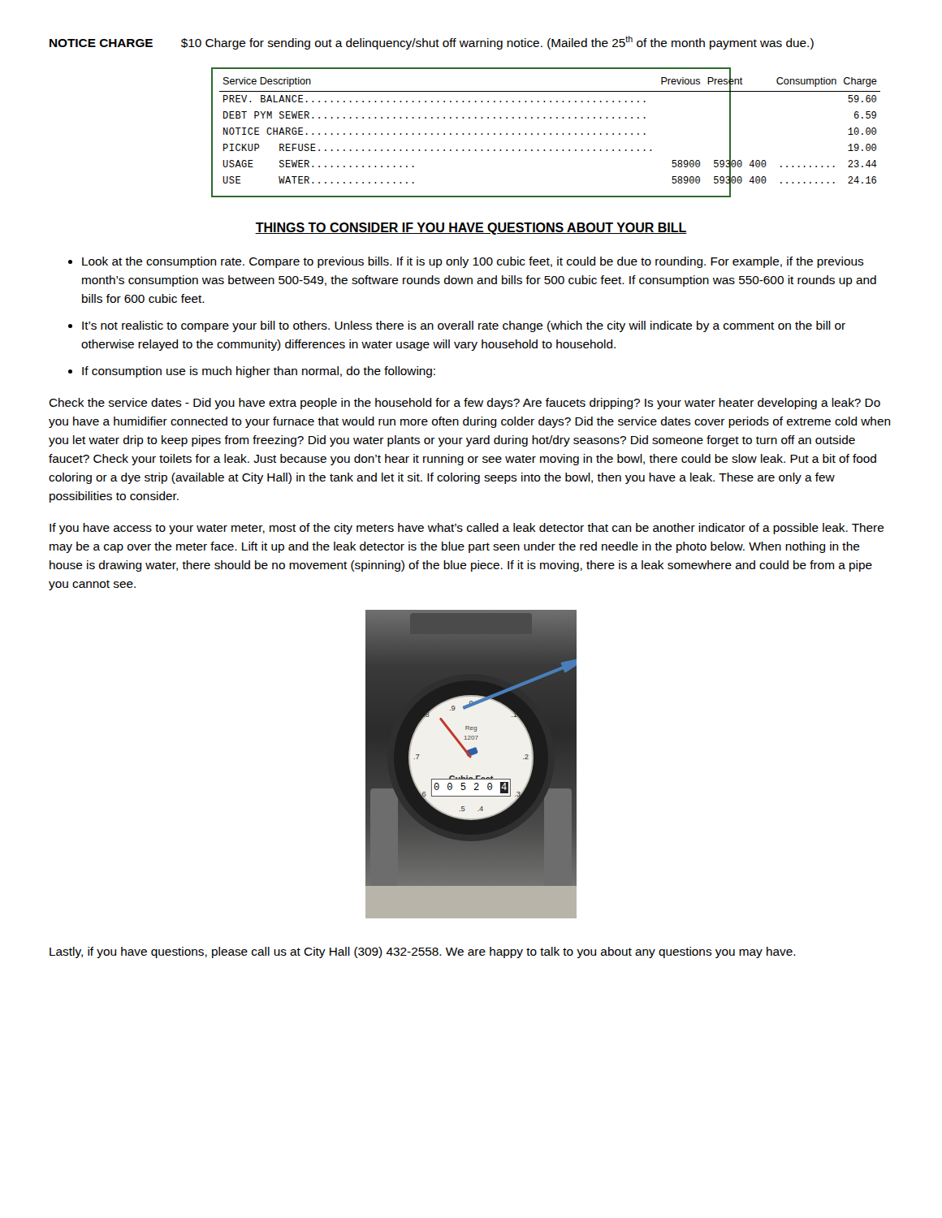NOTICE CHARGE $10 Charge for sending out a delinquency/shut off warning notice. (Mailed the 25th of the month payment was due.)
| Service Description | Previous | Present | Consumption | Charge |
| --- | --- | --- | --- | --- |
| PREV. BALANCE....................................................... | | | | 59.60 |
| DEBT PYM SEWER...................................................... | | | | 6.59 |
| NOTICE CHARGE....................................................... | | | | 10.00 |
| PICKUP REFUSE...................................................... | | | | 19.00 |
| USAGE SEWER................. | 58900 | 59300 | 400 .......... | 23.44 |
| USE WATER................. | 58900 | 59300 | 400 .......... | 24.16 |
THINGS TO CONSIDER IF YOU HAVE QUESTIONS ABOUT YOUR BILL
Look at the consumption rate. Compare to previous bills. If it is up only 100 cubic feet, it could be due to rounding. For example, if the previous month’s consumption was between 500-549, the software rounds down and bills for 500 cubic feet. If consumption was 550-600 it rounds up and bills for 600 cubic feet.
It’s not realistic to compare your bill to others. Unless there is an overall rate change (which the city will indicate by a comment on the bill or otherwise relayed to the community) differences in water usage will vary household to household.
If consumption use is much higher than normal, do the following:
Check the service dates - Did you have extra people in the household for a few days? Are faucets dripping? Is your water heater developing a leak? Do you have a humidifier connected to your furnace that would run more often during colder days? Did the service dates cover periods of extreme cold when you let water drip to keep pipes from freezing? Did you water plants or your yard during hot/dry seasons? Did someone forget to turn off an outside faucet? Check your toilets for a leak. Just because you don’t hear it running or see water moving in the bowl, there could be slow leak. Put a bit of food coloring or a dye strip (available at City Hall) in the tank and let it sit. If coloring seeps into the bowl, then you have a leak. These are only a few possibilities to consider.
If you have access to your water meter, most of the city meters have what’s called a leak detector that can be another indicator of a possible leak. There may be a cap over the meter face. Lift it up and the leak detector is the blue part seen under the red needle in the photo below. When nothing in the house is drawing water, there should be no movement (spinning) of the blue piece. If it is moving, there is a leak somewhere and could be from a pipe you cannot see.
0 .1 .2 .3 .4 .5 .6 .7 .8 .9 Reg 1207 Cubic Feet
0 0 5 2 0 4
Lastly, if you have questions, please call us at City Hall (309) 432-2558. We are happy to talk to you about any questions you may have.